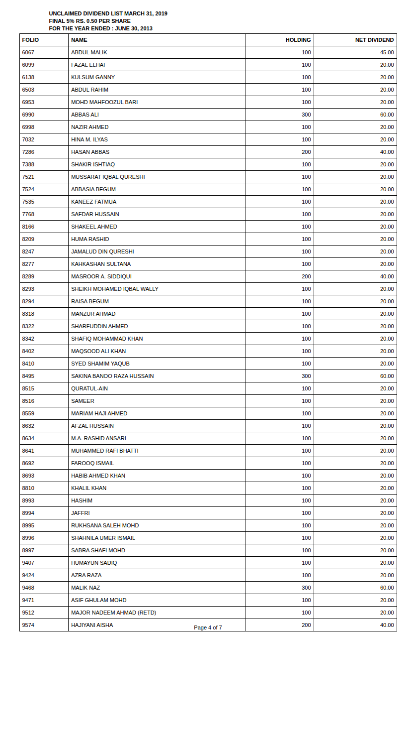UNCLAIMED DIVIDEND LIST MARCH 31, 2019
FINAL 5% RS. 0.50 PER SHARE
FOR THE YEAR ENDED : JUNE 30, 2013
| FOLIO | NAME | HOLDING | NET DIVIDEND |
| --- | --- | --- | --- |
| 6067 | ABDUL MALIK | 100 | 45.00 |
| 6099 | FAZAL ELHAI | 100 | 20.00 |
| 6138 | KULSUM GANNY | 100 | 20.00 |
| 6503 | ABDUL RAHIM | 100 | 20.00 |
| 6953 | MOHD MAHFOOZUL BARI | 100 | 20.00 |
| 6990 | ABBAS ALI | 300 | 60.00 |
| 6998 | NAZIR AHMED | 100 | 20.00 |
| 7032 | HINA M. ILYAS | 100 | 20.00 |
| 7286 | HASAN ABBAS | 200 | 40.00 |
| 7388 | SHAKIR ISHTIAQ | 100 | 20.00 |
| 7521 | MUSSARAT IQBAL QURESHI | 100 | 20.00 |
| 7524 | ABBASIA BEGUM | 100 | 20.00 |
| 7535 | KANEEZ FATMUA | 100 | 20.00 |
| 7768 | SAFDAR HUSSAIN | 100 | 20.00 |
| 8166 | SHAKEEL AHMED | 100 | 20.00 |
| 8209 | HUMA RASHID | 100 | 20.00 |
| 8247 | JAMALUD DIN QURESHI | 100 | 20.00 |
| 8277 | KAHKASHAN SULTANA | 100 | 20.00 |
| 8289 | MASROOR A. SIDDIQUI | 200 | 40.00 |
| 8293 | SHEIKH MOHAMED IQBAL WALLY | 100 | 20.00 |
| 8294 | RAISA BEGUM | 100 | 20.00 |
| 8318 | MANZUR AHMAD | 100 | 20.00 |
| 8322 | SHARFUDDIN AHMED | 100 | 20.00 |
| 8342 | SHAFIQ MOHAMMAD KHAN | 100 | 20.00 |
| 8402 | MAQSOOD ALI KHAN | 100 | 20.00 |
| 8410 | SYED SHAMIM YAQUB | 100 | 20.00 |
| 8495 | SAKINA BANOO RAZA HUSSAIN | 300 | 60.00 |
| 8515 | QURATUL-AIN | 100 | 20.00 |
| 8516 | SAMEER | 100 | 20.00 |
| 8559 | MARIAM HAJI AHMED | 100 | 20.00 |
| 8632 | AFZAL HUSSAIN | 100 | 20.00 |
| 8634 | M.A. RASHID ANSARI | 100 | 20.00 |
| 8641 | MUHAMMED RAFI BHATTI | 100 | 20.00 |
| 8692 | FAROOQ ISMAIL | 100 | 20.00 |
| 8693 | HABIB AHMED KHAN | 100 | 20.00 |
| 8810 | KHALIL KHAN | 100 | 20.00 |
| 8993 | HASHIM | 100 | 20.00 |
| 8994 | JAFFRI | 100 | 20.00 |
| 8995 | RUKHSANA SALEH MOHD | 100 | 20.00 |
| 8996 | SHAHNILA UMER ISMAIL | 100 | 20.00 |
| 8997 | SABRA SHAFI MOHD | 100 | 20.00 |
| 9407 | HUMAYUN SADIQ | 100 | 20.00 |
| 9424 | AZRA RAZA | 100 | 20.00 |
| 9468 | MALIK NAZ | 300 | 60.00 |
| 9471 | ASIF GHULAM MOHD | 100 | 20.00 |
| 9512 | MAJOR NADEEM AHMAD (RETD) | 100 | 20.00 |
| 9574 | HAJIYANI AISHA | 200 | 40.00 |
Page 4 of 7